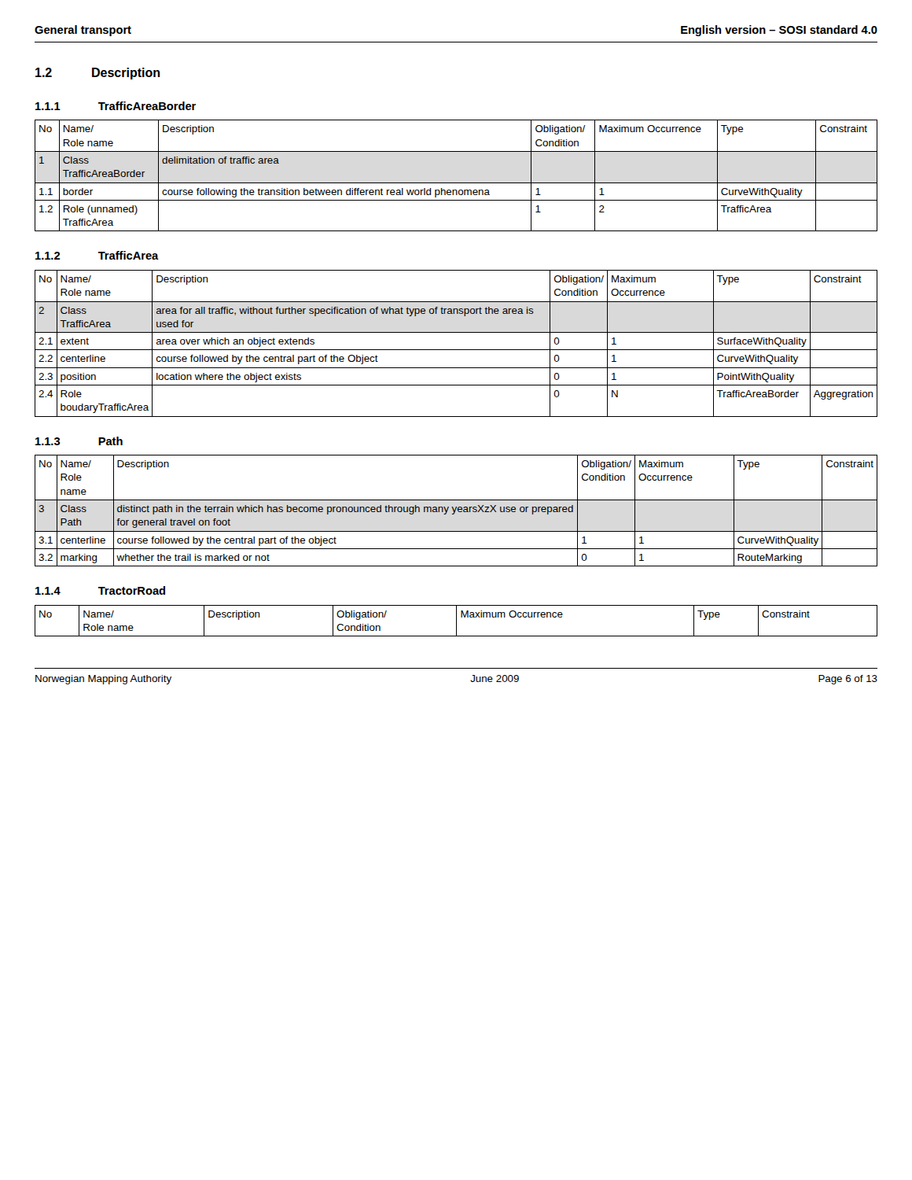General transport English version – SOSI standard 4.0
1.2 Description
1.1.1 TrafficAreaBorder
| No | Name/ Role name | Description | Obligation/ Condition | Maximum Occurrence | Type | Constraint |
| --- | --- | --- | --- | --- | --- | --- |
| 1 | Class TrafficAreaBorder | delimitation of traffic area | | | | |
| 1.1 | border | course following the transition between different real world phenomena | 1 | 1 | CurveWithQuality | |
| 1.2 | Role (unnamed) TrafficArea | | 1 | 2 | TrafficArea | |
1.1.2 TrafficArea
| No | Name/ Role name | Description | Obligation/ Condition | Maximum Occurrence | Type | Constraint |
| --- | --- | --- | --- | --- | --- | --- |
| 2 | Class TrafficArea | area for all traffic, without further specification of what type of transport the area is used for | | | | |
| 2.1 | extent | area over which an object extends | 0 | 1 | SurfaceWithQuality | |
| 2.2 | centerline | course followed by the central part of the Object | 0 | 1 | CurveWithQuality | |
| 2.3 | position | location where the object exists | 0 | 1 | PointWithQuality | |
| 2.4 | Role boudaryTrafficArea | | 0 | N | TrafficAreaBorder | Aggregration |
1.1.3 Path
| No | Name/ Role name | Description | Obligation/ Condition | Maximum Occurrence | Type | Constraint |
| --- | --- | --- | --- | --- | --- | --- |
| 3 | Class Path | distinct path in the terrain which has become pronounced through many yearsXzX use or prepared for general travel on foot | | | | |
| 3.1 | centerline | course followed by the central part of the object | 1 | 1 | CurveWithQuality | |
| 3.2 | marking | whether the trail is marked or not | 0 | 1 | RouteMarking | |
1.1.4 TractorRoad
| No | Name/ Role name | Description | Obligation/ Condition | Maximum Occurrence | Type | Constraint |
| --- | --- | --- | --- | --- | --- | --- |
Norwegian Mapping Authority June 2009 Page 6 of 13